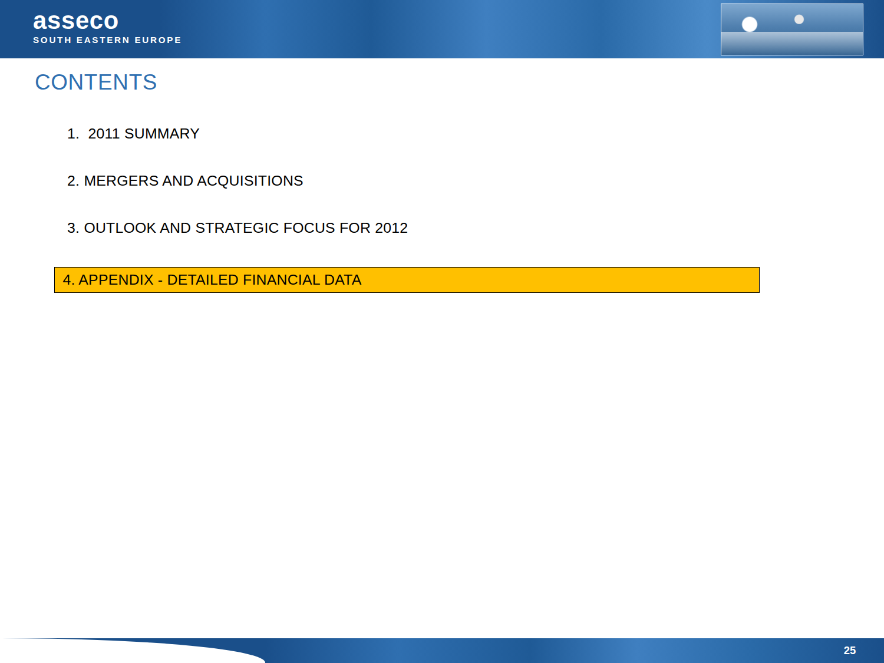asseco
SOUTH EASTERN EUROPE
CONTENTS
1. 2011 SUMMARY
2. MERGERS AND ACQUISITIONS
3. OUTLOOK AND STRATEGIC FOCUS FOR 2012
4. APPENDIX - DETAILED FINANCIAL DATA
25